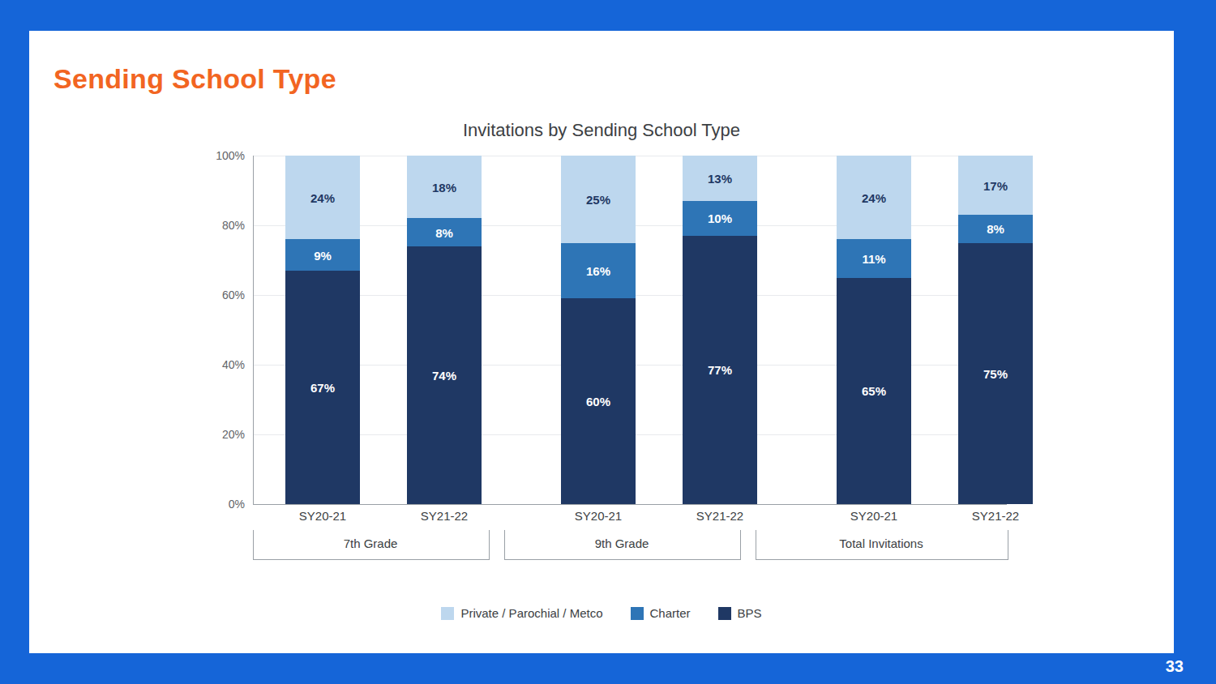Sending School Type
Invitations by Sending School Type
100%
80%
60%
40%
20%
0%
24%
9%
67%
18%
8%
74%
25%
16%
60%
13%
10%
77%
24%
11%
65%
17%
8%
75%
SY20-21
SY21-22
SY20-21
SY21-22
SY20-21
SY21-22
7th Grade
9th Grade
Total Invitations
Private / Parochial / Metco
Charter
BPS
33